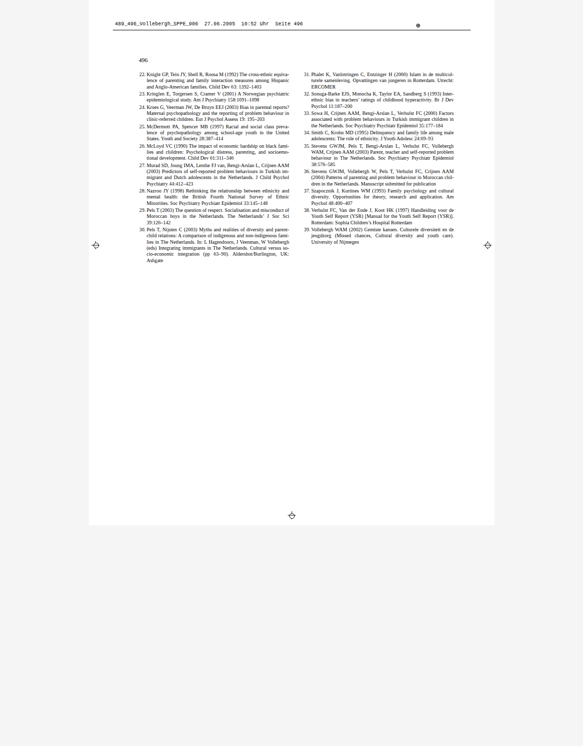489_496_Vollebergh_SPPE_906 27.06.2005 10:52 Uhr Seite 496 ⊕
496
22. Knight GP, Tein JY, Shell R, Roosa M (1992) The cross-ethnic equivalence of parenting and family interaction measures among Hispanic and Anglo-American families. Child Dev 63: 1392–1403
23. Kringlen E, Torgersen S, Cramer V (2001) A Norwegian psychiatric epidemiological study. Am J Psychiatry 158:1091–1098
24. Kroes G, Veerman JW, De Bruyn EEJ (2003) Bias in parental reports? Maternal psychopathology and the reporting of problem behaviour in clinic-referred children. Eur J Psychol Assess 19: 195–203
25. McDermott PA, Spencer MB (1997) Racial and social class prevalence of psychopathology among school-age youth in the United States. Youth and Society 28:387–414
26. McLoyd VC (1990) The impact of economic hardship on black families and children: Psychological distress, parenting, and socioemotional development. Child Dev 61:311–346
27. Murad SD, Joung IMA, Lenthe FJ van, Bengi-Arslan L, Crijnen AAM (2003) Predictors of self-reported problem behaviours in Turkish immigrant and Dutch adolescents in the Netherlands. J Child Psychol Psychiatry 44:412–423
28. Nazroo JY (1998) Rethinking the relationship between ethnicity and mental health: the British Fourth National Survey of Ethnic Minorities. Soc Psychiatry Psychiatr Epidemiol 33:145–148
29. Pels T (2003) The question of respect. Socialisation and misconduct of Moroccan boys in the Netherlands. The Netherlands’ J Soc Sci 39:126–142
30. Pels T, Nijsten C (2003) Myths and realities of diversity and parent-child relations: A comparison of indigenous and non-indigenous families in The Netherlands. In: L Hagendoorn, J Veenman, W Vollebergh (eds) Integrating immigrants in The Netherlands. Cultural versus socio-economic integration (pp 63–90). Aldershot/Burlington, UK: Ashgate
31. Phalet K, Vanlotringen C, Entzinger H (2000) Islam in de multiculturele samenleving. Opvattingen van jongeren in Rotterdam. Utrecht: ERCOMER
32. Sonuga-Barke EJS, Monocha K, Taylor EA, Sandberg S (1993) Inter-ethnic bias in teachers’ ratings of childhood hyperactivity. Br J Dev Psychol 11:187–200
33. Sowa H, Crijnen AAM, Bengi-Arslan L, Verhulst FC (2000) Factors associated with problem behaviours in Turkish immigrant children in the Netherlands. Soc Psychiatry Psychiatr Epidemiol 35:177–184
34. Smith C, Krohn MD (1995) Delinquency and family life among male adolescents: The role of ethnicity. J Youth Adolesc 24:69–93
35. Stevens GWJM, Pels T, Bengi-Arslan L, Verhulst FC, Vollebergh WAM, Crijnen AAM (2003) Parent, teacher and self-reported problem behaviour in The Netherlands. Soc Psychiatry Psychiatr Epidemiol 38:576–585
36. Stevens GWJM, Vollebergh W, Pels T, Verhulst FC, Crijnen AAM (2004) Patterns of parenting and problem behaviour in Moroccan children in the Netherlands. Manuscript submitted for publication
37. Szapocznik J, Kurtines WM (1993) Family psychology and cultural diversity. Opportunities for theory, research and application. Am Psychol 48:400–407
38. Verhulst FC, Van der Ende J, Koot HK (1997) Handleiding voor de Youth Self Report (YSR) [Manual for the Youth Self Report (YSR)]. Rotterdam: Sophia Children’s Hospital Rotterdam
39. Vollebergh WAM (2002) Gemiste kansen. Culturele diversiteit en de jeugdzorg (Missed chances, Cultural diversity and youth care). University of Nijmegen